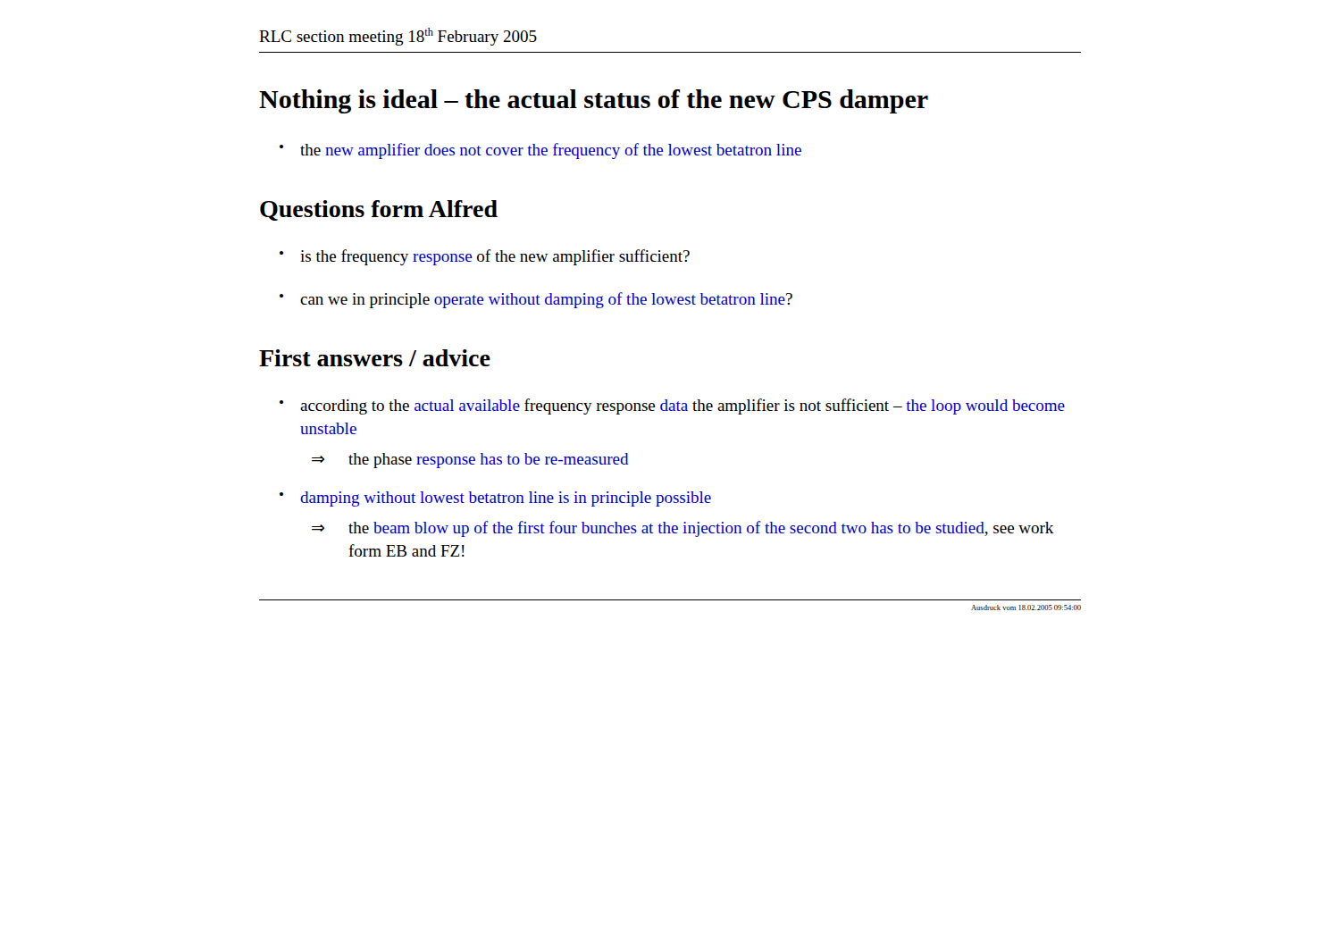RLC section meeting 18th February 2005
Nothing is ideal – the actual status of the new CPS damper
the new amplifier does not cover the frequency of the lowest betatron line
Questions form Alfred
is the frequency response of the new amplifier sufficient?
can we in principle operate without damping of the lowest betatron line?
First answers / advice
according to the actual available frequency response data the amplifier is not sufficient – the loop would become unstable
the phase response has to be re-measured
damping without lowest betatron line is in principle possible
the beam blow up of the first four bunches at the injection of the second two has to be studied, see work form EB and FZ!
Ausdruck vom 18.02.2005 09:54:00